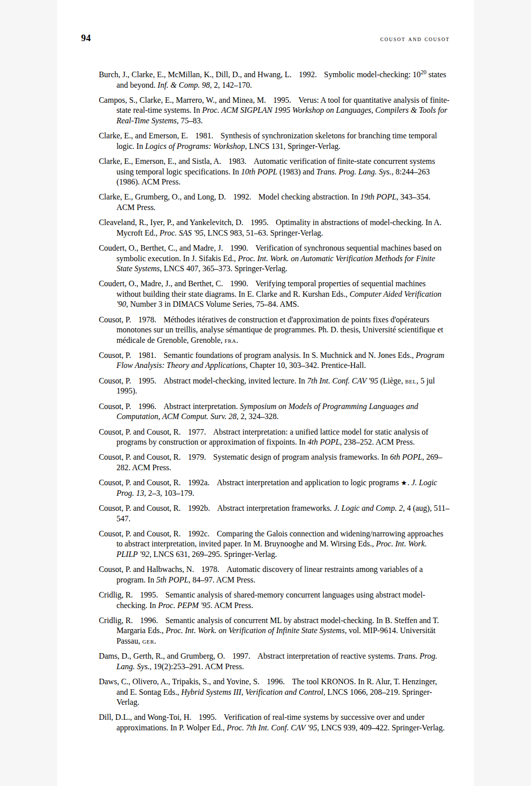94 Cousot and Cousot
Burch, J., Clarke, E., McMillan, K., Dill, D., and Hwang, L.1992. Symbolic model-checking: 1020 states and beyond. Inf. & Comp. 98, 2, 142–170.
Campos, S., Clarke, E., Marrero, W., and Minea, M.1995. Verus: A tool for quantitative analysis of finite-state real-time systems. In Proc. ACM SIGPLAN 1995 Workshop on Languages, Compilers & Tools for Real-Time Systems, 75–83.
Clarke, E., and Emerson, E.1981. Synthesis of synchronization skeletons for branching time temporal logic. In Logics of Programs: Workshop, LNCS 131, Springer-Verlag.
Clarke, E., Emerson, E., and Sistla, A.1983. Automatic verification of finite-state concurrent systems using temporal logic specifications. In 10th POPL (1983) and Trans. Prog. Lang. Sys., 8:244–263 (1986). ACM Press.
Clarke, E., Grumberg, O., and Long, D.1992. Model checking abstraction. In 19th POPL, 343–354. ACM Press.
Cleaveland, R., Iyer, P., and Yankelevitch, D.1995. Optimality in abstractions of model-checking. In A. Mycroft Ed., Proc. SAS '95, LNCS 983, 51–63. Springer-Verlag.
Coudert, O., Berthet, C., and Madre, J.1990. Verification of synchronous sequential machines based on symbolic execution. In J. Sifakis Ed., Proc. Int. Work. on Automatic Verification Methods for Finite State Systems, LNCS 407, 365–373. Springer-Verlag.
Coudert, O., Madre, J., and Berthet, C.1990. Verifying temporal properties of sequential machines without building their state diagrams. In E. Clarke and R. Kurshan Eds., Computer Aided Verification '90, Number 3 in DIMACS Volume Series, 75–84. AMS.
Cousot, P.1978. Méthodes itératives de construction et d'approximation de points fixes d'opérateurs monotones sur un treillis, analyse sémantique de programmes. Ph. D. thesis, Université scientifique et médicale de Grenoble, Grenoble, FRA.
Cousot, P.1981. Semantic foundations of program analysis. In S. Muchnick and N. Jones Eds., Program Flow Analysis: Theory and Applications, Chapter 10, 303–342. Prentice-Hall.
Cousot, P.1995. Abstract model-checking, invited lecture. In 7th Int. Conf. CAV '95 (Liège, BEL, 5 jul 1995).
Cousot, P.1996. Abstract interpretation. Symposium on Models of Programming Languages and Computation, ACM Comput. Surv. 28, 2, 324–328.
Cousot, P. and Cousot, R.1977. Abstract interpretation: a unified lattice model for static analysis of programs by construction or approximation of fixpoints. In 4th POPL, 238–252. ACM Press.
Cousot, P. and Cousot, R.1979. Systematic design of program analysis frameworks. In 6th POPL, 269–282. ACM Press.
Cousot, P. and Cousot, R.1992a. Abstract interpretation and application to logic programs ★. J. Logic Prog. 13, 2–3, 103–179.
Cousot, P. and Cousot, R.1992b. Abstract interpretation frameworks. J. Logic and Comp. 2, 4 (aug), 511–547.
Cousot, P. and Cousot, R.1992c. Comparing the Galois connection and widening/narrowing approaches to abstract interpretation, invited paper. In M. Bruynooghe and M. Wirsing Eds., Proc. Int. Work. PLILP '92, LNCS 631, 269–295. Springer-Verlag.
Cousot, P. and Halbwachs, N.1978. Automatic discovery of linear restraints among variables of a program. In 5th POPL, 84–97. ACM Press.
Cridlig, R.1995. Semantic analysis of shared-memory concurrent languages using abstract model-checking. In Proc. PEPM '95. ACM Press.
Cridlig, R.1996. Semantic analysis of concurrent ML by abstract model-checking. In B. Steffen and T. Margaria Eds., Proc. Int. Work. on Verification of Infinite State Systems, vol. MIP-9614. Universität Passau, GER.
Dams, D., Gerth, R., and Grumberg, O.1997. Abstract interpretation of reactive systems. Trans. Prog. Lang. Sys., 19(2):253–291. ACM Press.
Daws, C., Olivero, A., Tripakis, S., and Yovine, S.1996. The tool KRONOS. In R. Alur, T. Henzinger, and E. Sontag Eds., Hybrid Systems III, Verification and Control, LNCS 1066, 208–219. Springer-Verlag.
Dill, D.L., and Wong-Toi, H.1995. Verification of real-time systems by successive over and under approximations. In P. Wolper Ed., Proc. 7th Int. Conf. CAV '95, LNCS 939, 409–422. Springer-Verlag.